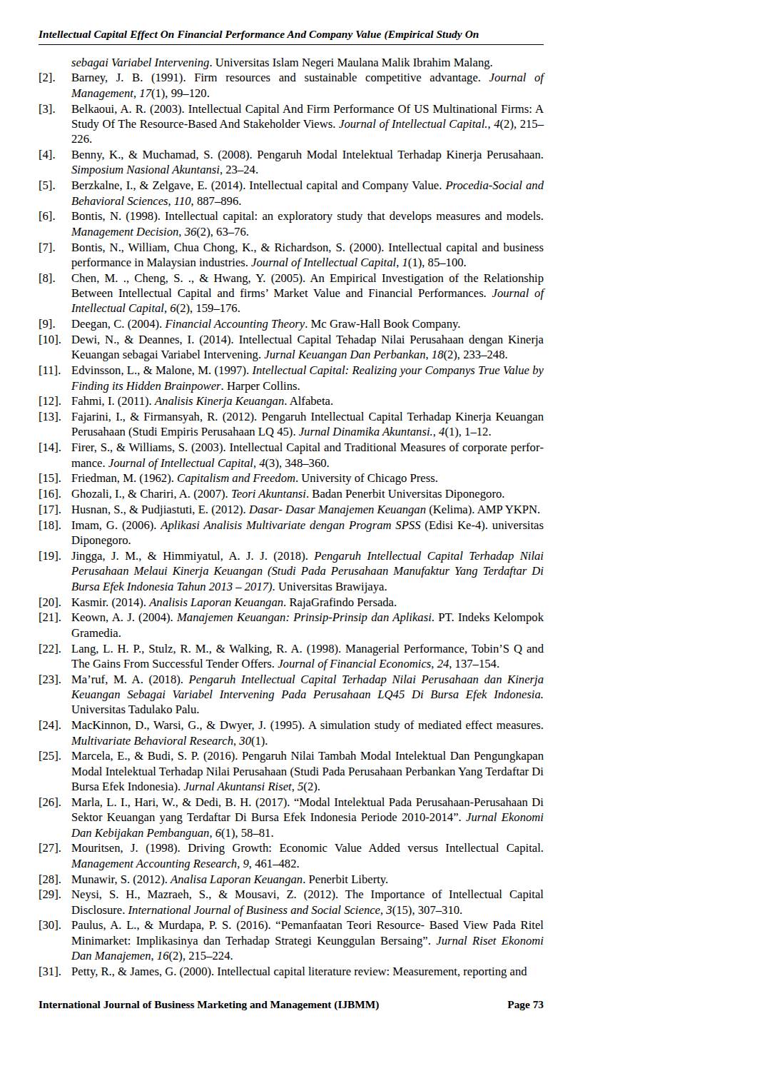Intellectual Capital Effect On Financial Performance And Company Value (Empirical Study On
sebagai Variabel Intervening. Universitas Islam Negeri Maulana Malik Ibrahim Malang.
[2]. Barney, J. B. (1991). Firm resources and sustainable competitive advantage. Journal of Management, 17(1), 99–120.
[3]. Belkaoui, A. R. (2003). Intellectual Capital And Firm Performance Of US Multinational Firms: A Study Of The Resource-Based And Stakeholder Views. Journal of Intellectual Capital., 4(2), 215–226.
[4]. Benny, K., & Muchamad, S. (2008). Pengaruh Modal Intelektual Terhadap Kinerja Perusahaan. Simposium Nasional Akuntansi, 23–24.
[5]. Berzkalne, I., & Zelgave, E. (2014). Intellectual capital and Company Value. Procedia-Social and Behavioral Sciences, 110, 887–896.
[6]. Bontis, N. (1998). Intellectual capital: an exploratory study that develops measures and models. Management Decision, 36(2), 63–76.
[7]. Bontis, N., William, Chua Chong, K., & Richardson, S. (2000). Intellectual capital and business performance in Malaysian industries. Journal of Intellectual Capital, 1(1), 85–100.
[8]. Chen, M. ., Cheng, S. ., & Hwang, Y. (2005). An Empirical Investigation of the Relationship Between Intellectual Capital and firms’ Market Value and Financial Performances. Journal of Intellectual Capital, 6(2), 159–176.
[9]. Deegan, C. (2004). Financial Accounting Theory. Mc Graw-Hall Book Company.
[10]. Dewi, N., & Deannes, I. (2014). Intellectual Capital Tehadap Nilai Perusahaan dengan Kinerja Keuangan sebagai Variabel Intervening. Jurnal Keuangan Dan Perbankan, 18(2), 233–248.
[11]. Edvinsson, L., & Malone, M. (1997). Intellectual Capital: Realizing your Companys True Value by Finding its Hidden Brainpower. Harper Collins.
[12]. Fahmi, I. (2011). Analisis Kinerja Keuangan. Alfabeta.
[13]. Fajarini, I., & Firmansyah, R. (2012). Pengaruh Intellectual Capital Terhadap Kinerja Keuangan Perusahaan (Studi Empiris Perusahaan LQ 45). Jurnal Dinamika Akuntansi., 4(1), 1–12.
[14]. Firer, S., & Williams, S. (2003). Intellectual Capital and Traditional Measures of corporate performance. Journal of Intellectual Capital, 4(3), 348–360.
[15]. Friedman, M. (1962). Capitalism and Freedom. University of Chicago Press.
[16]. Ghozali, I., & Chariri, A. (2007). Teori Akuntansi. Badan Penerbit Universitas Diponegoro.
[17]. Husnan, S., & Pudjiastuti, E. (2012). Dasar- Dasar Manajemen Keuangan (Kelima). AMP YKPN.
[18]. Imam, G. (2006). Aplikasi Analisis Multivariate dengan Program SPSS (Edisi Ke-4). universitas Diponegoro.
[19]. Jingga, J. M., & Himmiyatul, A. J. J. (2018). Pengaruh Intellectual Capital Terhadap Nilai Perusahaan Melaui Kinerja Keuangan (Studi Pada Perusahaan Manufaktur Yang Terdaftar Di Bursa Efek Indonesia Tahun 2013 – 2017). Universitas Brawijaya.
[20]. Kasmir. (2014). Analisis Laporan Keuangan. RajaGrafindo Persada.
[21]. Keown, A. J. (2004). Manajemen Keuangan: Prinsip-Prinsip dan Aplikasi. PT. Indeks Kelompok Gramedia.
[22]. Lang, L. H. P., Stulz, R. M., & Walking, R. A. (1998). Managerial Performance, Tobin’S Q and The Gains From Successful Tender Offers. Journal of Financial Economics, 24, 137–154.
[23]. Ma’ruf, M. A. (2018). Pengaruh Intellectual Capital Terhadap Nilai Perusahaan dan Kinerja Keuangan Sebagai Variabel Intervening Pada Perusahaan LQ45 Di Bursa Efek Indonesia. Universitas Tadulako Palu.
[24]. MacKinnon, D., Warsi, G., & Dwyer, J. (1995). A simulation study of mediated effect measures. Multivariate Behavioral Research, 30(1).
[25]. Marcela, E., & Budi, S. P. (2016). Pengaruh Nilai Tambah Modal Intelektual Dan Pengungkapan Modal Intelektual Terhadap Nilai Perusahaan (Studi Pada Perusahaan Perbankan Yang Terdaftar Di Bursa Efek Indonesia). Jurnal Akuntansi Riset, 5(2).
[26]. Marla, L. I., Hari, W., & Dedi, B. H. (2017). “Modal Intelektual Pada Perusahaan-Perusahaan Di Sektor Keuangan yang Terdaftar Di Bursa Efek Indonesia Periode 2010-2014”. Jurnal Ekonomi Dan Kebijakan Pembanguan, 6(1), 58–81.
[27]. Mouritsen, J. (1998). Driving Growth: Economic Value Added versus Intellectual Capital. Management Accounting Research, 9, 461–482.
[28]. Munawir, S. (2012). Analisa Laporan Keuangan. Penerbit Liberty.
[29]. Neysi, S. H., Mazraeh, S., & Mousavi, Z. (2012). The Importance of Intellectual Capital Disclosure. International Journal of Business and Social Science, 3(15), 307–310.
[30]. Paulus, A. L., & Murdapa, P. S. (2016). “Pemanfaatan Teori Resource- Based View Pada Ritel Minimarket: Implikasinya dan Terhadap Strategi Keunggulan Bersaing”. Jurnal Riset Ekonomi Dan Manajemen, 16(2), 215–224.
[31]. Petty, R., & James, G. (2000). Intellectual capital literature review: Measurement, reporting and
International Journal of Business Marketing and Management (IJBMM) Page 73